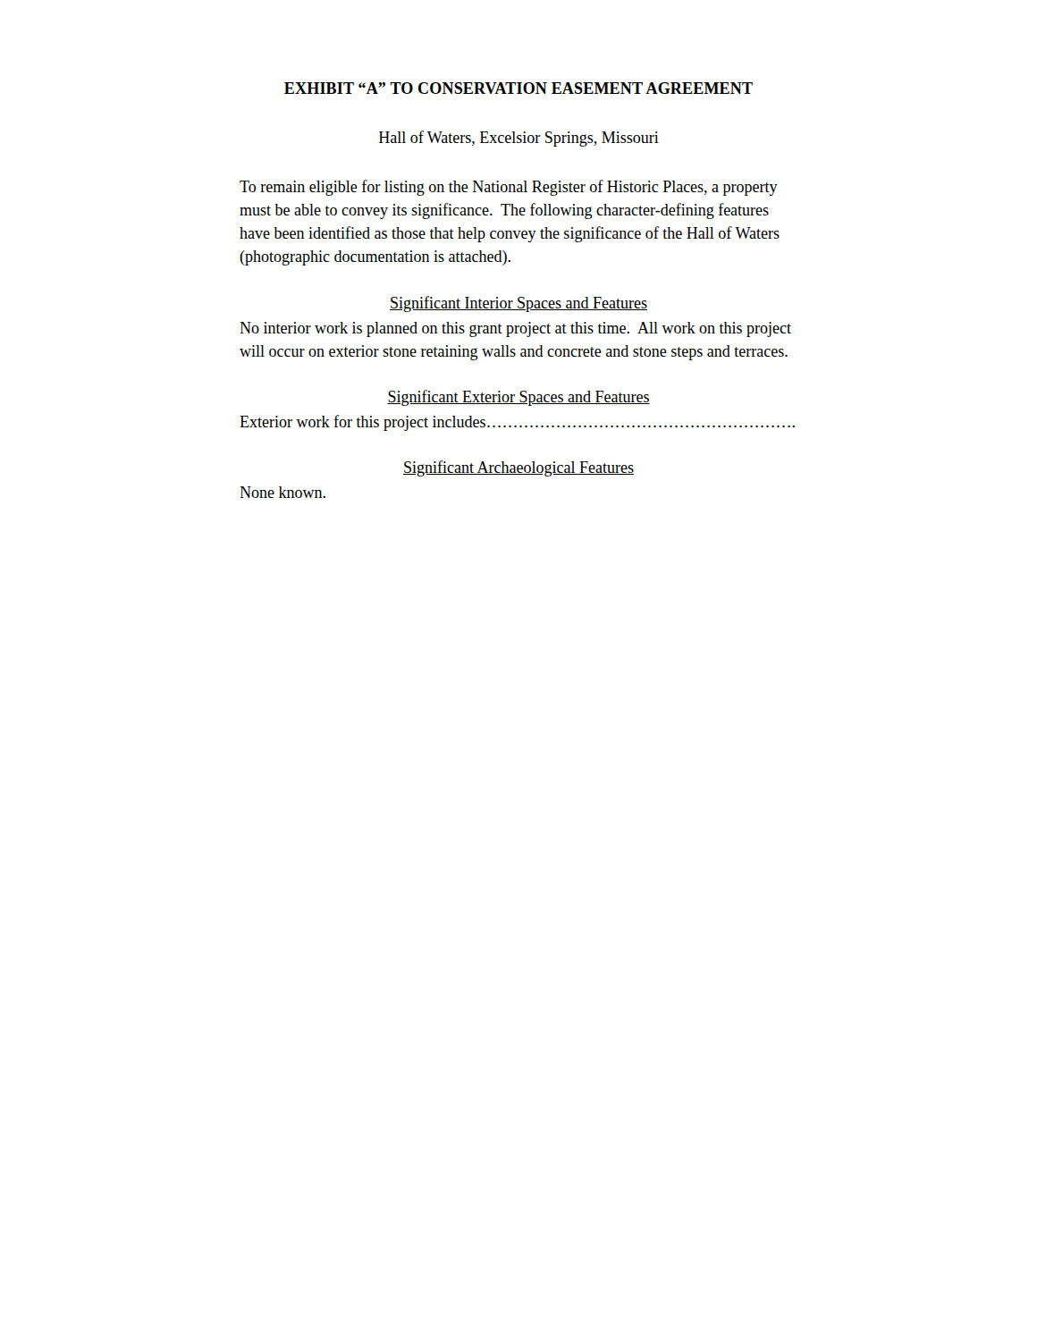EXHIBIT “A” TO CONSERVATION EASEMENT AGREEMENT
Hall of Waters, Excelsior Springs, Missouri
To remain eligible for listing on the National Register of Historic Places, a property must be able to convey its significance. The following character-defining features have been identified as those that help convey the significance of the Hall of Waters (photographic documentation is attached).
Significant Interior Spaces and Features
No interior work is planned on this grant project at this time. All work on this project will occur on exterior stone retaining walls and concrete and stone steps and terraces.
Significant Exterior Spaces and Features
Exterior work for this project includes………………………………………………….
Significant Archaeological Features
None known.